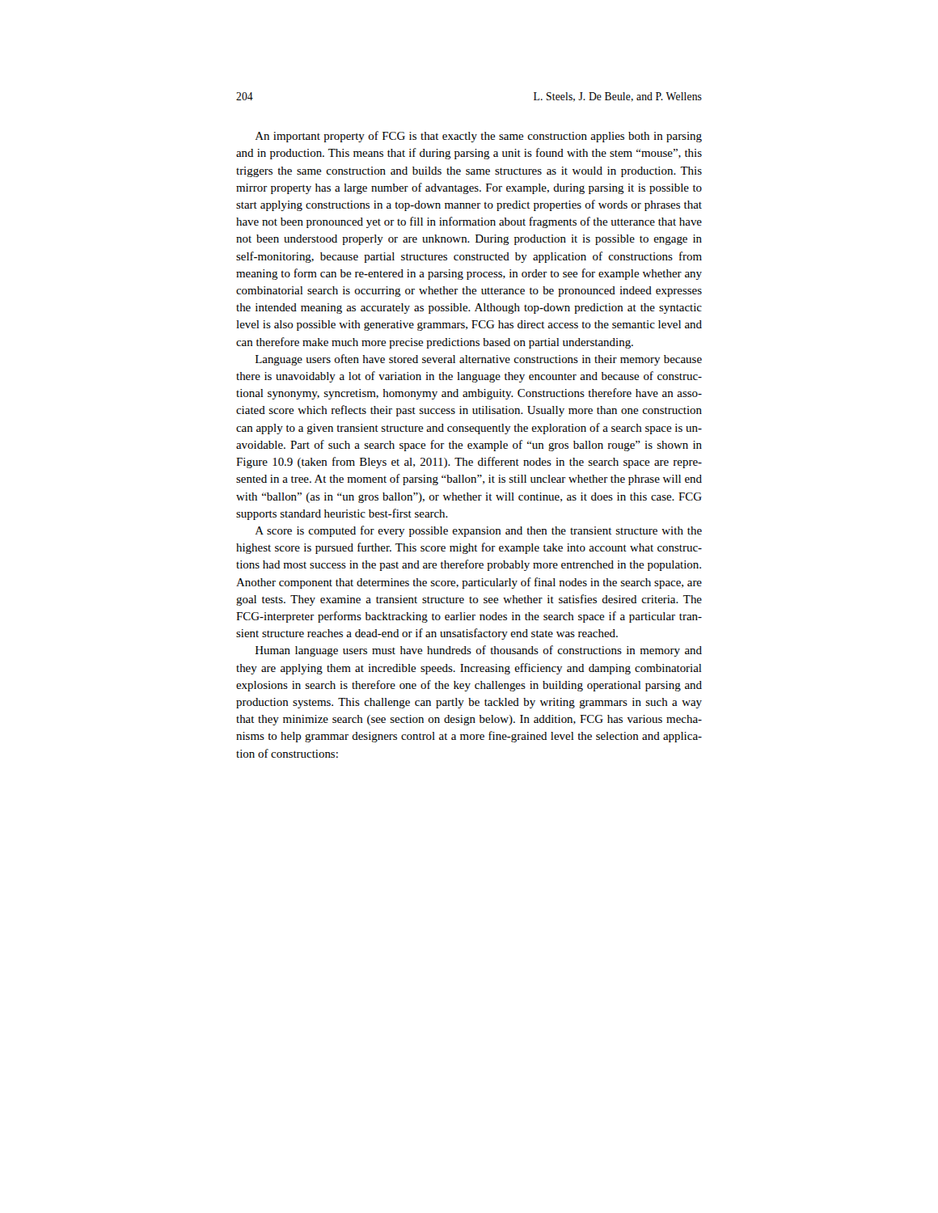204 L. Steels, J. De Beule, and P. Wellens
An important property of FCG is that exactly the same construction applies both in parsing and in production. This means that if during parsing a unit is found with the stem “mouse”, this triggers the same construction and builds the same structures as it would in production. This mirror property has a large number of advantages. For example, during parsing it is possible to start applying constructions in a top-down manner to predict properties of words or phrases that have not been pronounced yet or to fill in information about fragments of the utterance that have not been understood properly or are unknown. During production it is possible to engage in self-monitoring, because partial structures constructed by application of constructions from meaning to form can be re-entered in a parsing process, in order to see for example whether any combinatorial search is occurring or whether the utterance to be pronounced indeed expresses the intended meaning as accurately as possible. Although top-down prediction at the syntactic level is also possible with generative grammars, FCG has direct access to the semantic level and can therefore make much more precise predictions based on partial understanding.
Language users often have stored several alternative constructions in their memory because there is unavoidably a lot of variation in the language they encounter and because of constructional synonymy, syncretism, homonymy and ambiguity. Constructions therefore have an associated score which reflects their past success in utilisation. Usually more than one construction can apply to a given transient structure and consequently the exploration of a search space is unavoidable. Part of such a search space for the example of “un gros ballon rouge” is shown in Figure 10.9 (taken from Bleys et al, 2011). The different nodes in the search space are represented in a tree. At the moment of parsing “ballon”, it is still unclear whether the phrase will end with “ballon” (as in “un gros ballon”), or whether it will continue, as it does in this case. FCG supports standard heuristic best-first search.
A score is computed for every possible expansion and then the transient structure with the highest score is pursued further. This score might for example take into account what constructions had most success in the past and are therefore probably more entrenched in the population. Another component that determines the score, particularly of final nodes in the search space, are goal tests. They examine a transient structure to see whether it satisfies desired criteria. The FCG-interpreter performs backtracking to earlier nodes in the search space if a particular transient structure reaches a dead-end or if an unsatisfactory end state was reached.
Human language users must have hundreds of thousands of constructions in memory and they are applying them at incredible speeds. Increasing efficiency and damping combinatorial explosions in search is therefore one of the key challenges in building operational parsing and production systems. This challenge can partly be tackled by writing grammars in such a way that they minimize search (see section on design below). In addition, FCG has various mechanisms to help grammar designers control at a more fine-grained level the selection and application of constructions: